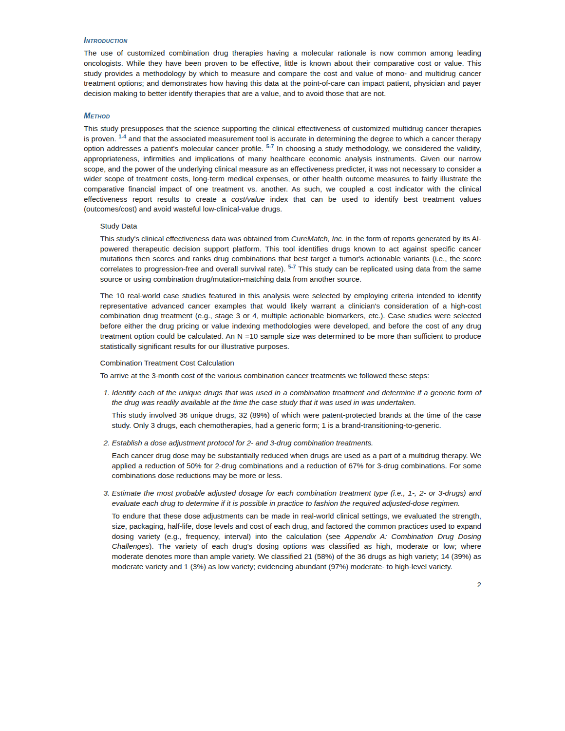Introduction
The use of customized combination drug therapies having a molecular rationale is now common among leading oncologists. While they have been proven to be effective, little is known about their comparative cost or value. This study provides a methodology by which to measure and compare the cost and value of mono- and multidrug cancer treatment options; and demonstrates how having this data at the point-of-care can impact patient, physician and payer decision making to better identify therapies that are a value, and to avoid those that are not.
Method
This study presupposes that the science supporting the clinical effectiveness of customized multidrug cancer therapies is proven. 1-4 and that the associated measurement tool is accurate in determining the degree to which a cancer therapy option addresses a patient's molecular cancer profile. 5-7 In choosing a study methodology, we considered the validity, appropriateness, infirmities and implications of many healthcare economic analysis instruments. Given our narrow scope, and the power of the underlying clinical measure as an effectiveness predicter, it was not necessary to consider a wider scope of treatment costs, long-term medical expenses, or other health outcome measures to fairly illustrate the comparative financial impact of one treatment vs. another. As such, we coupled a cost indicator with the clinical effectiveness report results to create a cost/value index that can be used to identify best treatment values (outcomes/cost) and avoid wasteful low-clinical-value drugs.
Study Data
This study's clinical effectiveness data was obtained from CureMatch, Inc. in the form of reports generated by its AI-powered therapeutic decision support platform. This tool identifies drugs known to act against specific cancer mutations then scores and ranks drug combinations that best target a tumor's actionable variants (i.e., the score correlates to progression-free and overall survival rate). 5-7 This study can be replicated using data from the same source or using combination drug/mutation-matching data from another source.
The 10 real-world case studies featured in this analysis were selected by employing criteria intended to identify representative advanced cancer examples that would likely warrant a clinician's consideration of a high-cost combination drug treatment (e.g., stage 3 or 4, multiple actionable biomarkers, etc.). Case studies were selected before either the drug pricing or value indexing methodologies were developed, and before the cost of any drug treatment option could be calculated. An N =10 sample size was determined to be more than sufficient to produce statistically significant results for our illustrative purposes.
Combination Treatment Cost Calculation
To arrive at the 3-month cost of the various combination cancer treatments we followed these steps:
Identify each of the unique drugs that was used in a combination treatment and determine if a generic form of the drug was readily available at the time the case study that it was used in was undertaken.
This study involved 36 unique drugs, 32 (89%) of which were patent-protected brands at the time of the case study. Only 3 drugs, each chemotherapies, had a generic form; 1 is a brand-transitioning-to-generic.
Establish a dose adjustment protocol for 2- and 3-drug combination treatments.
Each cancer drug dose may be substantially reduced when drugs are used as a part of a multidrug therapy. We applied a reduction of 50% for 2-drug combinations and a reduction of 67% for 3-drug combinations. For some combinations dose reductions may be more or less.
Estimate the most probable adjusted dosage for each combination treatment type (i.e., 1-, 2- or 3-drugs) and evaluate each drug to determine if it is possible in practice to fashion the required adjusted-dose regimen.
To endure that these dose adjustments can be made in real-world clinical settings, we evaluated the strength, size, packaging, half-life, dose levels and cost of each drug, and factored the common practices used to expand dosing variety (e.g., frequency, interval) into the calculation (see Appendix A: Combination Drug Dosing Challenges). The variety of each drug's dosing options was classified as high, moderate or low; where moderate denotes more than ample variety. We classified 21 (58%) of the 36 drugs as high variety; 14 (39%) as moderate variety and 1 (3%) as low variety; evidencing abundant (97%) moderate- to high-level variety.
2